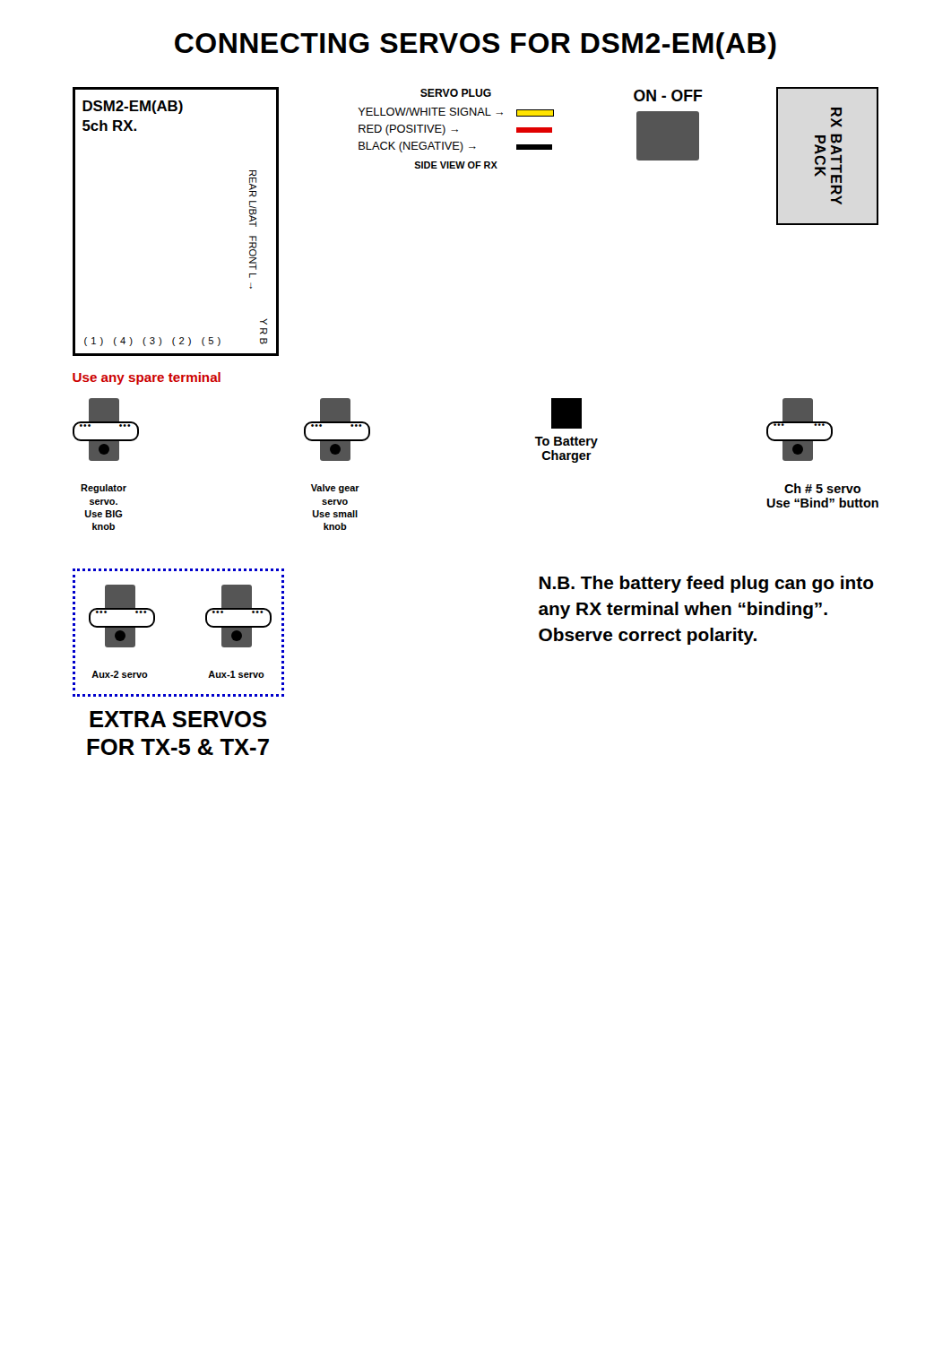CONNECTING SERVOS FOR DSM2-EM(AB)
DSM2-EM(AB)
5ch RX.
REAR L/BAT FRONT L →
Y R B
(1) (4) (3) (2) (5)
SERVO PLUG
| YELLOW/WHITE SIGNAL → | |
| RED (POSITIVE) → | |
| BLACK (NEGATIVE) → | |
SIDE VIEW OF RX
ON - OFF
RX BATTERY PACK
Use any spare terminal
Regulator servo.
Use BIG knob
Valve gear servo
Use small knob
To Battery
Charger
Ch # 5 servo
Use “Bind” button
Aux-2 servo
Aux-1 servo
EXTRA SERVOS
FOR TX-5 & TX-7
N.B. The battery feed plug can go into any RX terminal when “binding”. Observe correct polarity.